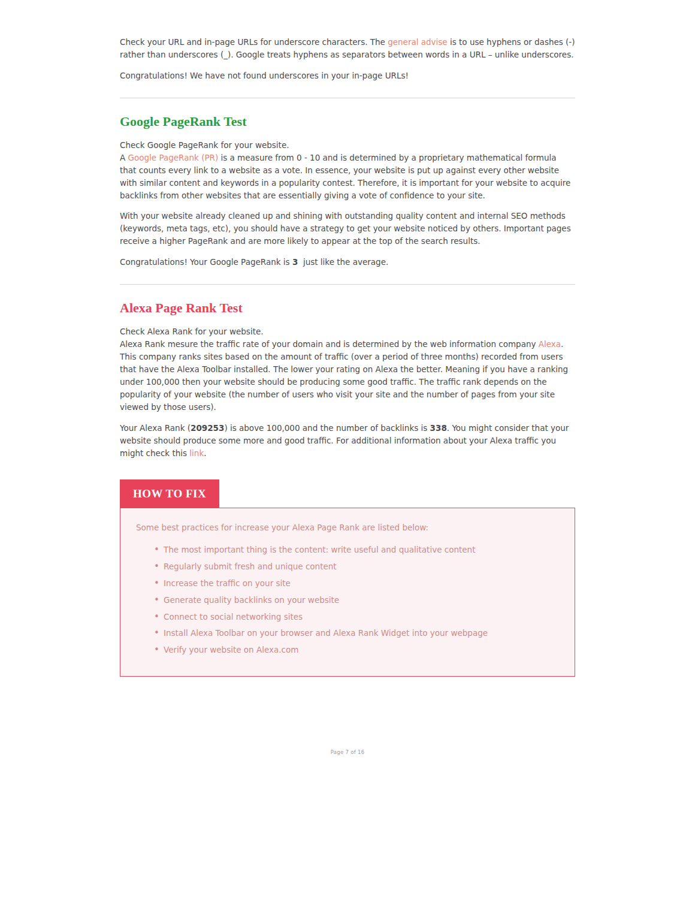Check your URL and in-page URLs for underscore characters. The general advise is to use hyphens or dashes (-) rather than underscores (_). Google treats hyphens as separators between words in a URL – unlike underscores.
Congratulations! We have not found underscores in your in-page URLs!
Google PageRank Test
Check Google PageRank for your website.
A Google PageRank (PR) is a measure from 0 - 10 and is determined by a proprietary mathematical formula that counts every link to a website as a vote. In essence, your website is put up against every other website with similar content and keywords in a popularity contest. Therefore, it is important for your website to acquire backlinks from other websites that are essentially giving a vote of confidence to your site.
With your website already cleaned up and shining with outstanding quality content and internal SEO methods (keywords, meta tags, etc), you should have a strategy to get your website noticed by others. Important pages receive a higher PageRank and are more likely to appear at the top of the search results.
Congratulations! Your Google PageRank is 3 just like the average.
Alexa Page Rank Test
Check Alexa Rank for your website.
Alexa Rank mesure the traffic rate of your domain and is determined by the web information company Alexa. This company ranks sites based on the amount of traffic (over a period of three months) recorded from users that have the Alexa Toolbar installed. The lower your rating on Alexa the better. Meaning if you have a ranking under 100,000 then your website should be producing some good traffic. The traffic rank depends on the popularity of your website (the number of users who visit your site and the number of pages from your site viewed by those users).
Your Alexa Rank (209253) is above 100,000 and the number of backlinks is 338. You might consider that your website should produce some more and good traffic. For additional information about your Alexa traffic you might check this link.
HOW TO FIX
Some best practices for increase your Alexa Page Rank are listed below:
The most important thing is the content: write useful and qualitative content
Regularly submit fresh and unique content
Increase the traffic on your site
Generate quality backlinks on your website
Connect to social networking sites
Install Alexa Toolbar on your browser and Alexa Rank Widget into your webpage
Verify your website on Alexa.com
Page 7 of 16